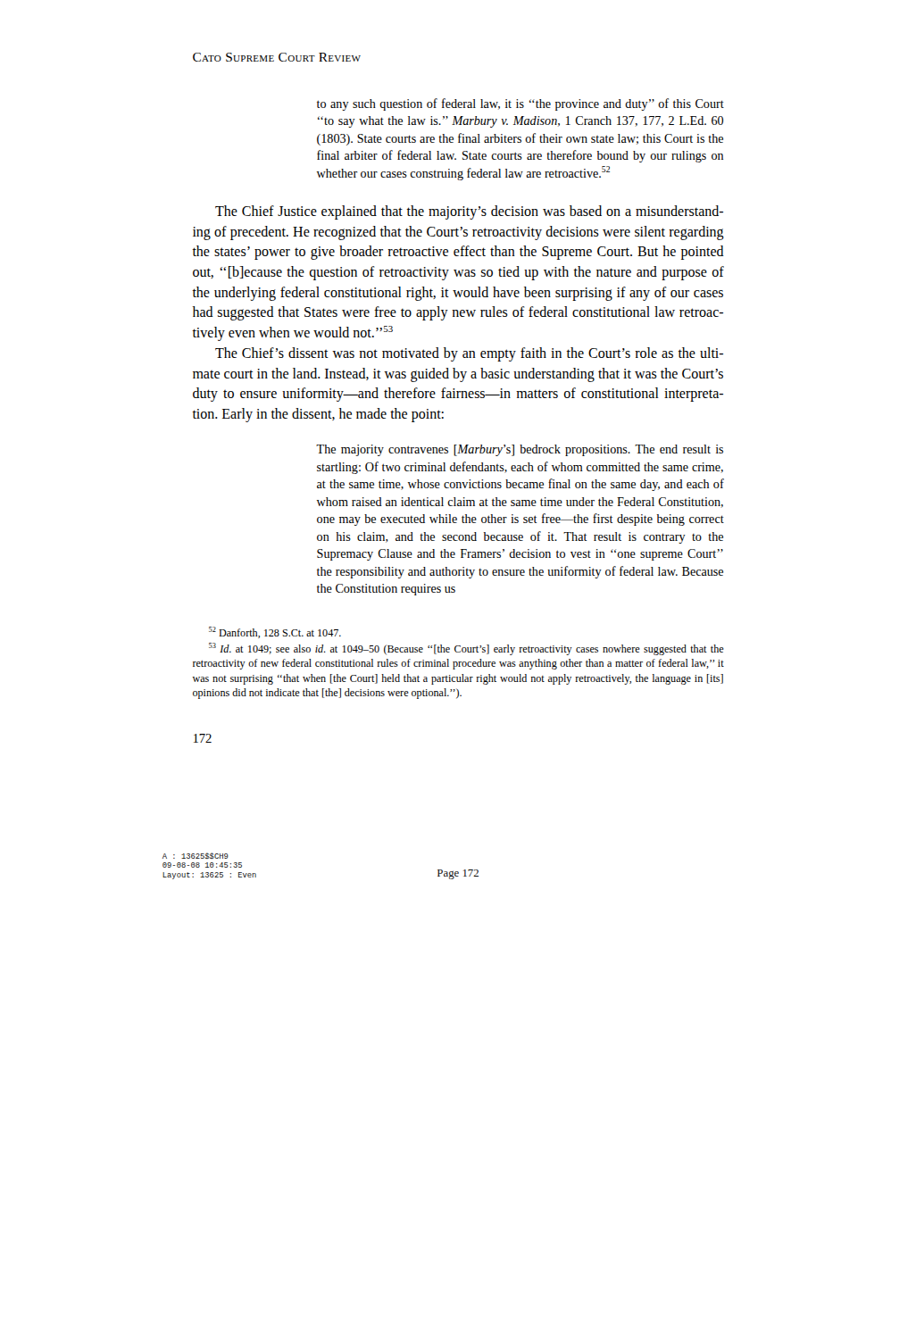Cato Supreme Court Review
to any such question of federal law, it is ‘‘the province and duty’’ of this Court ‘‘to say what the law is.’’ Marbury v. Madison, 1 Cranch 137, 177, 2 L.Ed. 60 (1803). State courts are the final arbiters of their own state law; this Court is the final arbiter of federal law. State courts are therefore bound by our rulings on whether our cases construing federal law are retroactive.52
The Chief Justice explained that the majority’s decision was based on a misunderstanding of precedent. He recognized that the Court’s retroactivity decisions were silent regarding the states’ power to give broader retroactive effect than the Supreme Court. But he pointed out, ‘‘[b]ecause the question of retroactivity was so tied up with the nature and purpose of the underlying federal constitutional right, it would have been surprising if any of our cases had suggested that States were free to apply new rules of federal constitutional law retroactively even when we would not.’’53
The Chief’s dissent was not motivated by an empty faith in the Court’s role as the ultimate court in the land. Instead, it was guided by a basic understanding that it was the Court’s duty to ensure uniformity—and therefore fairness—in matters of constitutional interpretation. Early in the dissent, he made the point:
The majority contravenes [Marbury’s] bedrock propositions. The end result is startling: Of two criminal defendants, each of whom committed the same crime, at the same time, whose convictions became final on the same day, and each of whom raised an identical claim at the same time under the Federal Constitution, one may be executed while the other is set free—the first despite being correct on his claim, and the second because of it. That result is contrary to the Supremacy Clause and the Framers’ decision to vest in ‘‘one supreme Court’’ the responsibility and authority to ensure the uniformity of federal law. Because the Constitution requires us
52 Danforth, 128 S.Ct. at 1047.
53 Id. at 1049; see also id. at 1049–50 (Because ‘‘[the Court’s] early retroactivity cases nowhere suggested that the retroactivity of new federal constitutional rules of criminal procedure was anything other than a matter of federal law,’’ it was not surprising ‘‘that when [the Court] held that a particular right would not apply retroactively, the language in [its] opinions did not indicate that [the] decisions were optional.’’).
172
A : 13625$$CH9 09-08-08 10:45:35 Layout: 13625 : Even
Page 172